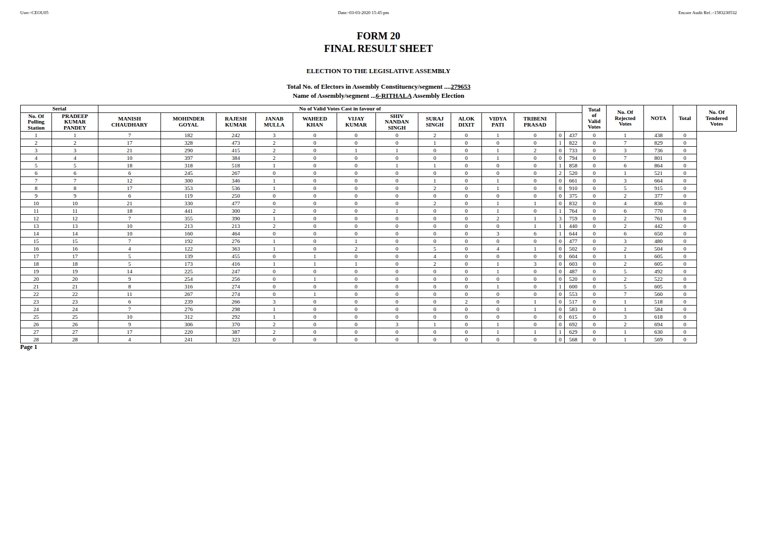User:-CEOU05 Date:-03-03-2020 15:45:pm Encore Audit Ref.:-1583230532
FORM 20
FINAL RESULT SHEET
ELECTION TO THE LEGISLATIVE ASSEMBLY
Total No. of Electors in Assembly Constituency/segment ....279653
Name of Assembly/segment ...6-RITHALA Assembly Election
| Serial | No of Valid Votes Cast in favour of | Total of Valid Votes | No. Of Rejected Votes | NOTA | Total | No. Of Tendered Votes |
| --- | --- | --- | --- | --- | --- | --- |
| No. Of Polling Station | PRADEEP KUMAR PANDEY | MANISH CHAUDHARY | MOHINDER GOYAL | RAJESH KUMAR | JANAB MULLA | WAHEED KHAN | VIJAY KUMAR | SHIV NANDAN SINGH | SURAJ SINGH | ALOK DIXIT | VIDYA PATI | TRIBENI PRASAD |
| 1 | 1 | 7 | 182 | 242 | 3 | 0 | 0 | 0 | 2 | 0 | 1 | 0 | 0 | 437 | 0 | 1 | 438 | 0 |
| 2 | 2 | 17 | 328 | 473 | 2 | 0 | 0 | 0 | 1 | 0 | 0 | 0 | 1 | 822 | 0 | 7 | 829 | 0 |
| 3 | 3 | 21 | 290 | 415 | 2 | 0 | 1 | 1 | 0 | 0 | 1 | 2 | 0 | 733 | 0 | 3 | 736 | 0 |
| 4 | 4 | 10 | 397 | 384 | 2 | 0 | 0 | 0 | 0 | 0 | 1 | 0 | 0 | 794 | 0 | 7 | 801 | 0 |
| 5 | 5 | 18 | 318 | 518 | 1 | 0 | 0 | 1 | 1 | 0 | 0 | 0 | 1 | 858 | 0 | 6 | 864 | 0 |
| 6 | 6 | 6 | 245 | 267 | 0 | 0 | 0 | 0 | 0 | 0 | 0 | 0 | 2 | 520 | 0 | 1 | 521 | 0 |
| 7 | 7 | 12 | 300 | 346 | 1 | 0 | 0 | 0 | 1 | 0 | 1 | 0 | 0 | 661 | 0 | 3 | 664 | 0 |
| 8 | 8 | 17 | 353 | 536 | 1 | 0 | 0 | 0 | 2 | 0 | 1 | 0 | 0 | 910 | 0 | 5 | 915 | 0 |
| 9 | 9 | 6 | 119 | 250 | 0 | 0 | 0 | 0 | 0 | 0 | 0 | 0 | 0 | 375 | 0 | 2 | 377 | 0 |
| 10 | 10 | 21 | 330 | 477 | 0 | 0 | 0 | 0 | 2 | 0 | 1 | 1 | 0 | 832 | 0 | 4 | 836 | 0 |
| 11 | 11 | 18 | 441 | 300 | 2 | 0 | 0 | 1 | 0 | 0 | 1 | 0 | 1 | 764 | 0 | 6 | 770 | 0 |
| 12 | 12 | 7 | 355 | 390 | 1 | 0 | 0 | 0 | 0 | 0 | 2 | 1 | 3 | 759 | 0 | 2 | 761 | 0 |
| 13 | 13 | 10 | 213 | 213 | 2 | 0 | 0 | 0 | 0 | 0 | 0 | 1 | 1 | 440 | 0 | 2 | 442 | 0 |
| 14 | 14 | 10 | 160 | 464 | 0 | 0 | 0 | 0 | 0 | 0 | 3 | 6 | 1 | 644 | 0 | 6 | 650 | 0 |
| 15 | 15 | 7 | 192 | 276 | 1 | 0 | 1 | 0 | 0 | 0 | 0 | 0 | 0 | 477 | 0 | 3 | 480 | 0 |
| 16 | 16 | 4 | 122 | 363 | 1 | 0 | 2 | 0 | 5 | 0 | 4 | 1 | 0 | 502 | 0 | 2 | 504 | 0 |
| 17 | 17 | 5 | 139 | 455 | 0 | 1 | 0 | 0 | 4 | 0 | 0 | 0 | 0 | 604 | 0 | 1 | 605 | 0 |
| 18 | 18 | 5 | 173 | 416 | 1 | 1 | 1 | 0 | 2 | 0 | 1 | 3 | 0 | 603 | 0 | 2 | 605 | 0 |
| 19 | 19 | 14 | 225 | 247 | 0 | 0 | 0 | 0 | 0 | 0 | 1 | 0 | 0 | 487 | 0 | 5 | 492 | 0 |
| 20 | 20 | 9 | 254 | 256 | 0 | 1 | 0 | 0 | 0 | 0 | 0 | 0 | 0 | 520 | 0 | 2 | 522 | 0 |
| 21 | 21 | 8 | 316 | 274 | 0 | 0 | 0 | 0 | 0 | 0 | 1 | 0 | 1 | 600 | 0 | 5 | 605 | 0 |
| 22 | 22 | 11 | 267 | 274 | 0 | 1 | 0 | 0 | 0 | 0 | 0 | 0 | 0 | 553 | 0 | 7 | 560 | 0 |
| 23 | 23 | 6 | 239 | 266 | 3 | 0 | 0 | 0 | 0 | 2 | 0 | 1 | 0 | 517 | 0 | 1 | 518 | 0 |
| 24 | 24 | 7 | 276 | 298 | 1 | 0 | 0 | 0 | 0 | 0 | 0 | 1 | 0 | 583 | 0 | 1 | 584 | 0 |
| 25 | 25 | 10 | 312 | 292 | 1 | 0 | 0 | 0 | 0 | 0 | 0 | 0 | 0 | 615 | 0 | 3 | 618 | 0 |
| 26 | 26 | 9 | 306 | 370 | 2 | 0 | 0 | 3 | 1 | 0 | 1 | 0 | 0 | 692 | 0 | 2 | 694 | 0 |
| 27 | 27 | 17 | 220 | 387 | 2 | 0 | 0 | 0 | 0 | 0 | 1 | 1 | 1 | 629 | 0 | 1 | 630 | 0 |
| 28 | 28 | 4 | 241 | 323 | 0 | 0 | 0 | 0 | 0 | 0 | 0 | 0 | 0 | 568 | 0 | 1 | 569 | 0 |
Page 1